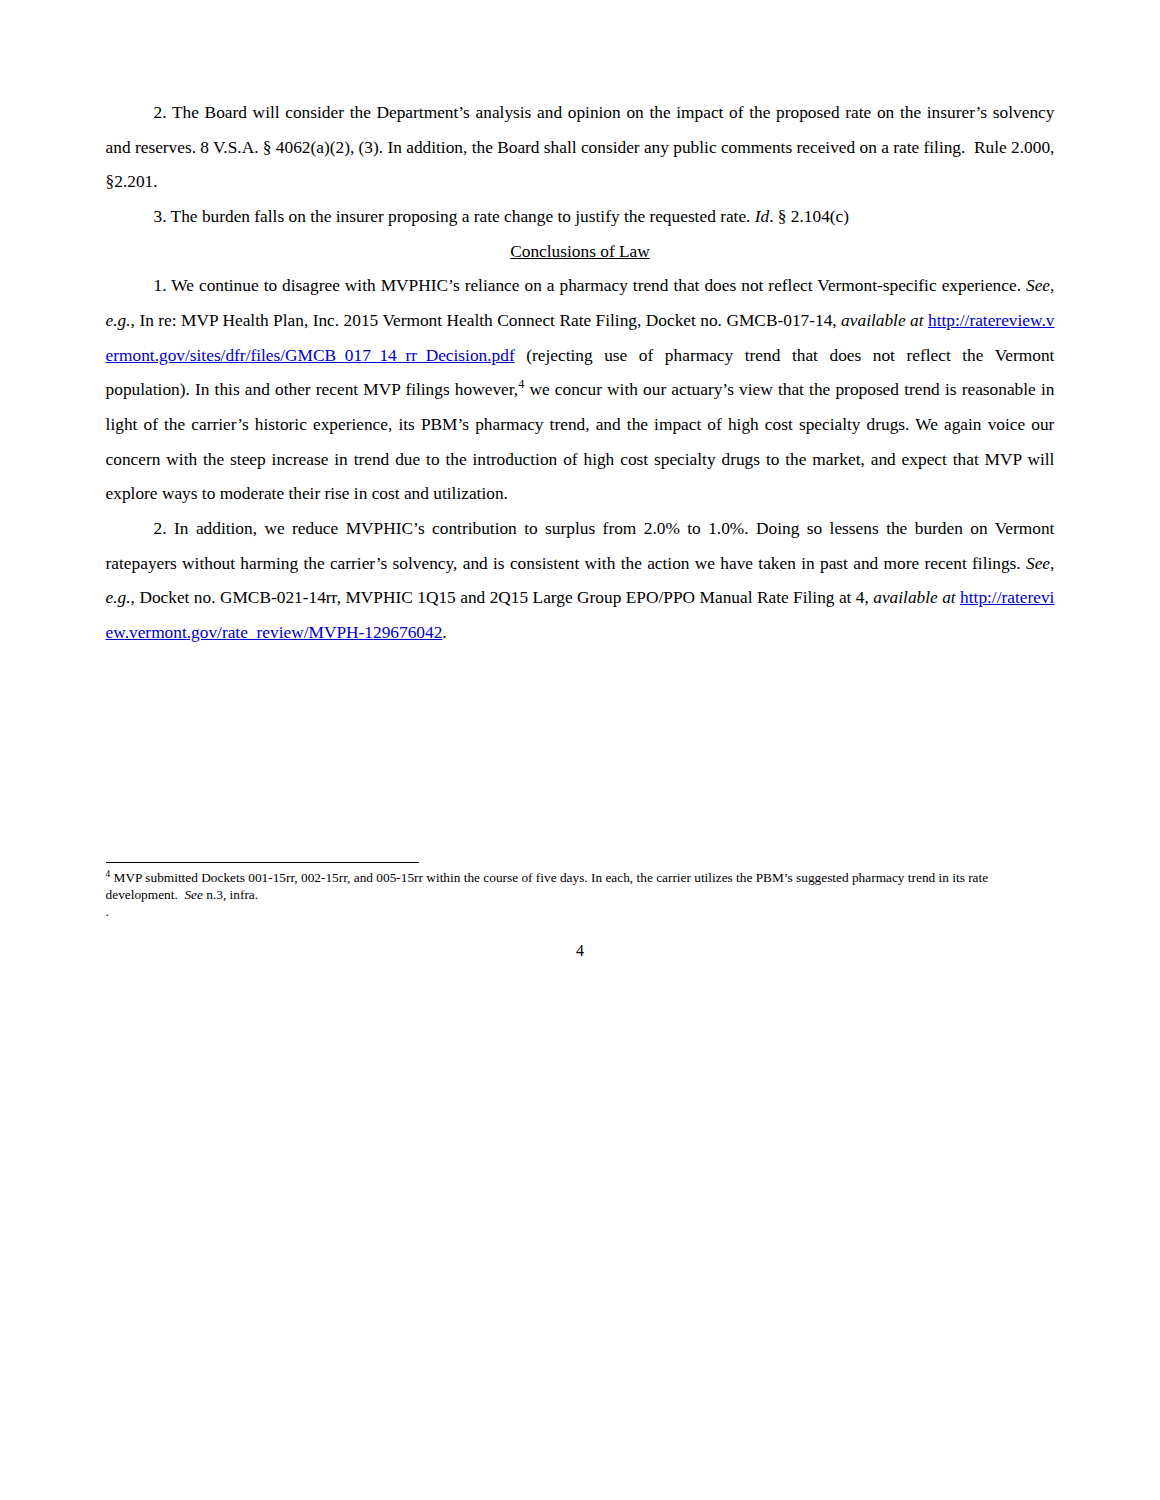2. The Board will consider the Department’s analysis and opinion on the impact of the proposed rate on the insurer’s solvency and reserves. 8 V.S.A. § 4062(a)(2), (3). In addition, the Board shall consider any public comments received on a rate filing. Rule 2.000, §2.201.
3. The burden falls on the insurer proposing a rate change to justify the requested rate. Id. § 2.104(c)
Conclusions of Law
1. We continue to disagree with MVPHIC’s reliance on a pharmacy trend that does not reflect Vermont-specific experience. See, e.g., In re: MVP Health Plan, Inc. 2015 Vermont Health Connect Rate Filing, Docket no. GMCB-017-14, available at http://ratereview.vermont.gov/sites/dfr/files/GMCB_017_14_rr_Decision.pdf (rejecting use of pharmacy trend that does not reflect the Vermont population). In this and other recent MVP filings however,4 we concur with our actuary’s view that the proposed trend is reasonable in light of the carrier’s historic experience, its PBM’s pharmacy trend, and the impact of high cost specialty drugs. We again voice our concern with the steep increase in trend due to the introduction of high cost specialty drugs to the market, and expect that MVP will explore ways to moderate their rise in cost and utilization.
2. In addition, we reduce MVPHIC’s contribution to surplus from 2.0% to 1.0%. Doing so lessens the burden on Vermont ratepayers without harming the carrier’s solvency, and is consistent with the action we have taken in past and more recent filings. See, e.g., Docket no. GMCB-021-14rr, MVPHIC 1Q15 and 2Q15 Large Group EPO/PPO Manual Rate Filing at 4, available at http://ratereview.vermont.gov/rate_review/MVPH-129676042.
4 MVP submitted Dockets 001-15rr, 002-15rr, and 005-15rr within the course of five days. In each, the carrier utilizes the PBM’s suggested pharmacy trend in its rate development. See n.3, infra.
.
4